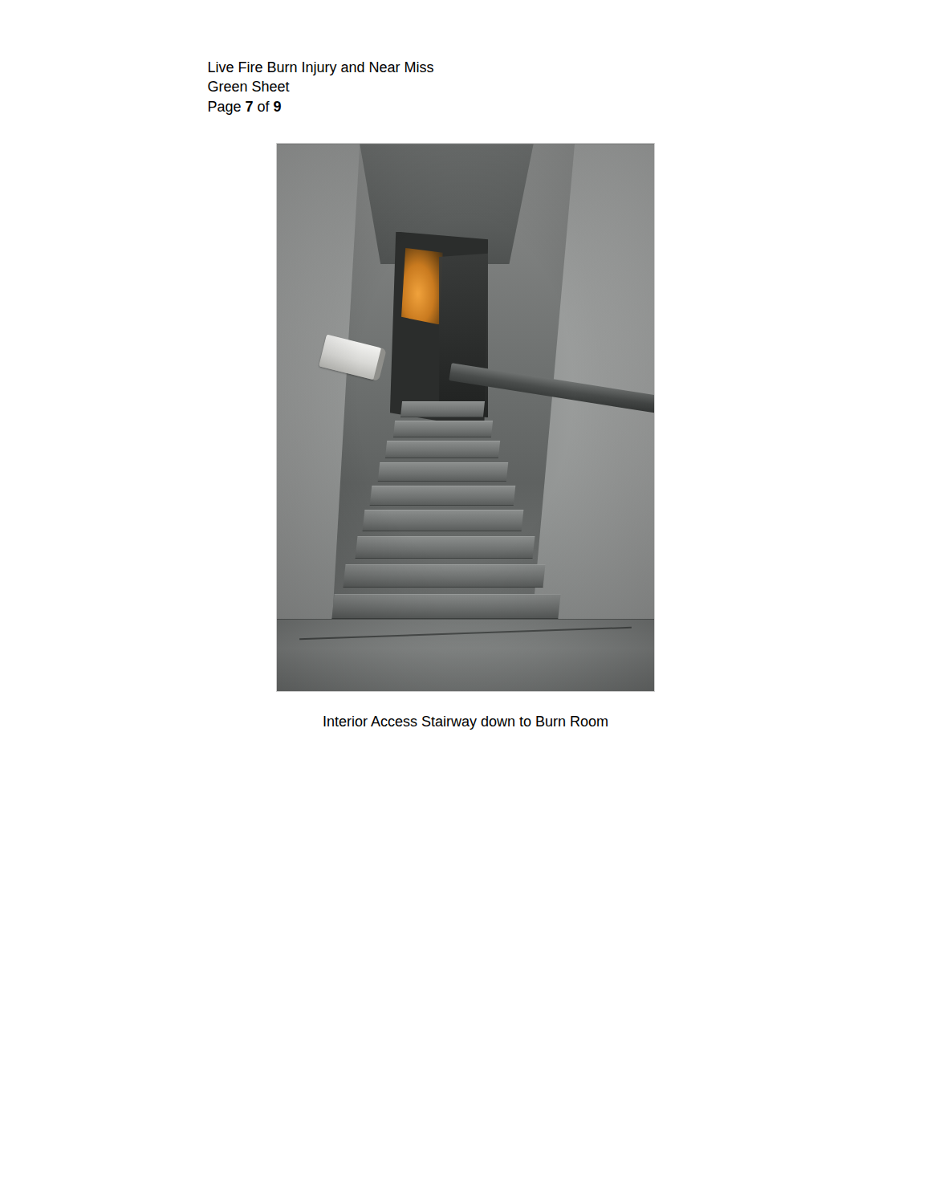Live Fire Burn Injury and Near Miss
Green Sheet
Page 7 of 9
Interior Access Stairway down to Burn Room